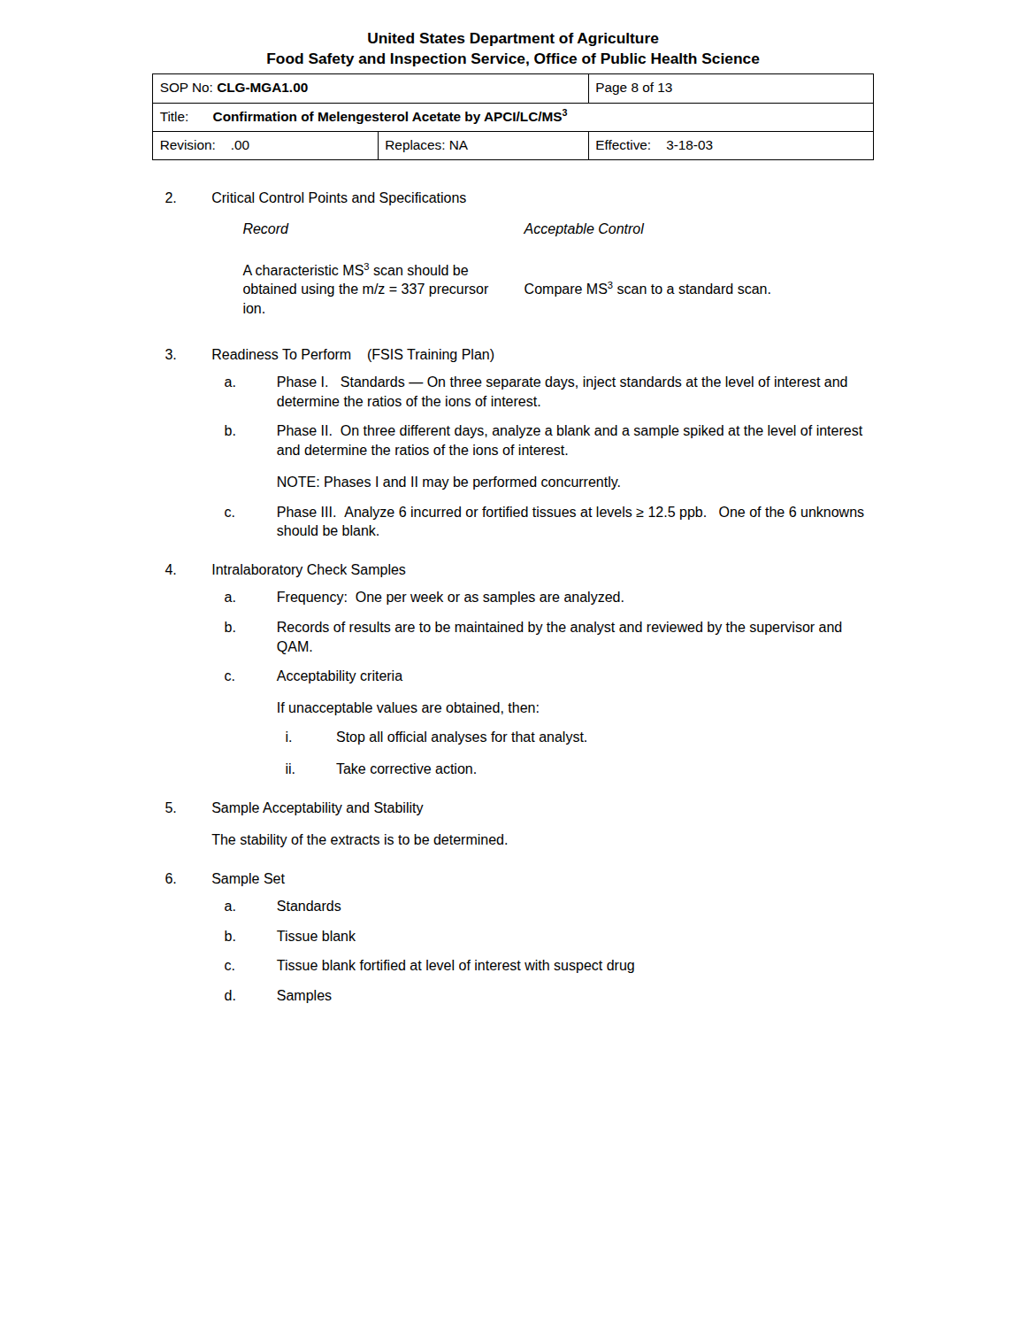United States Department of Agriculture
Food Safety and Inspection Service, Office of Public Health Science
| SOP No: CLG-MGA1.00 | Page 8 of 13 |
| Title: Confirmation of Melengesterol Acetate by APCI/LC/MS 3 |
| Revision: .00 | Replaces: NA | Effective: 3-18-03 |
2. Critical Control Points and Specifications
| Record | Acceptable Control |
| --- | --- |
| A characteristic MS 3 scan should be obtained using the m/z = 337 precursor ion. | Compare MS 3 scan to a standard scan. |
3. Readiness To Perform (FSIS Training Plan)
a. Phase I. Standards — On three separate days, inject standards at the level of interest and determine the ratios of the ions of interest.
b. Phase II. On three different days, analyze a blank and a sample spiked at the level of interest and determine the ratios of the ions of interest.
NOTE: Phases I and II may be performed concurrently.
c. Phase III. Analyze 6 incurred or fortified tissues at levels ≥ 12.5 ppb. One of the 6 unknowns should be blank.
4. Intralaboratory Check Samples
a. Frequency: One per week or as samples are analyzed.
b. Records of results are to be maintained by the analyst and reviewed by the supervisor and QAM.
c. Acceptability criteria
If unacceptable values are obtained, then:
i. Stop all official analyses for that analyst.
ii. Take corrective action.
5. Sample Acceptability and Stability
The stability of the extracts is to be determined.
6. Sample Set
a. Standards
b. Tissue blank
c. Tissue blank fortified at level of interest with suspect drug
d. Samples